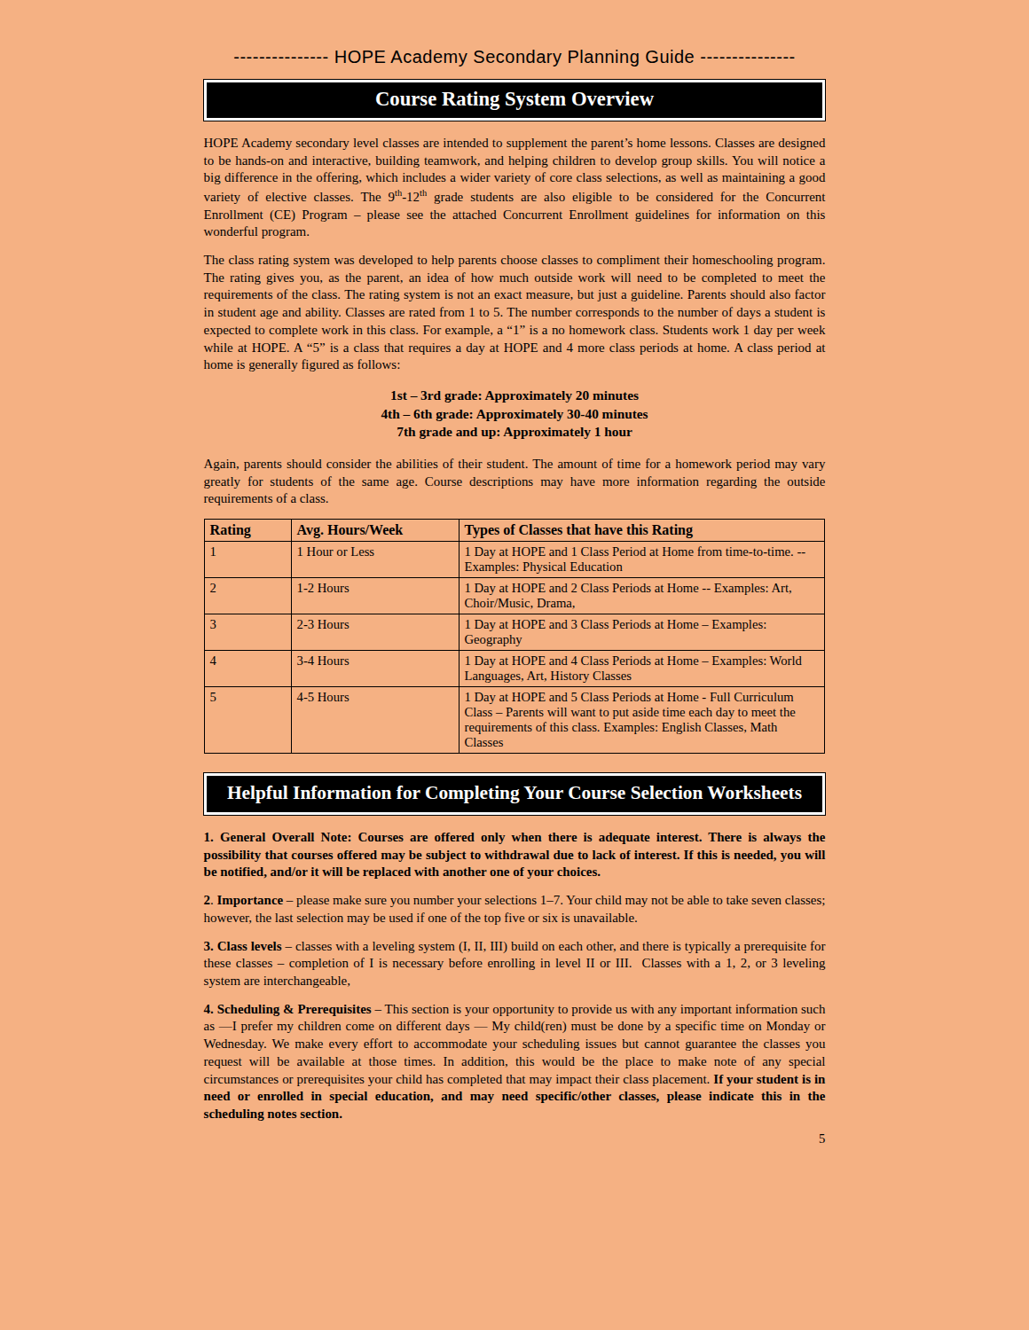--------------- HOPE Academy Secondary Planning Guide ---------------
Course Rating System Overview
HOPE Academy secondary level classes are intended to supplement the parent’s home lessons. Classes are designed to be hands-on and interactive, building teamwork, and helping children to develop group skills. You will notice a big difference in the offering, which includes a wider variety of core class selections, as well as maintaining a good variety of elective classes. The 9th-12th grade students are also eligible to be considered for the Concurrent Enrollment (CE) Program – please see the attached Concurrent Enrollment guidelines for information on this wonderful program.
The class rating system was developed to help parents choose classes to compliment their homeschooling program. The rating gives you, as the parent, an idea of how much outside work will need to be completed to meet the requirements of the class. The rating system is not an exact measure, but just a guideline. Parents should also factor in student age and ability. Classes are rated from 1 to 5. The number corresponds to the number of days a student is expected to complete work in this class. For example, a “1” is a no homework class. Students work 1 day per week while at HOPE. A “5” is a class that requires a day at HOPE and 4 more class periods at home. A class period at home is generally figured as follows:
1st – 3rd grade: Approximately 20 minutes
4th – 6th grade: Approximately 30-40 minutes
7th grade and up: Approximately 1 hour
Again, parents should consider the abilities of their student. The amount of time for a homework period may vary greatly for students of the same age. Course descriptions may have more information regarding the outside requirements of a class.
| Rating | Avg. Hours/Week | Types of Classes that have this Rating |
| --- | --- | --- |
| 1 | 1 Hour or Less | 1 Day at HOPE and 1 Class Period at Home from time-to-time. -- Examples: Physical Education |
| 2 | 1-2 Hours | 1 Day at HOPE and 2 Class Periods at Home -- Examples: Art, Choir/Music, Drama, |
| 3 | 2-3 Hours | 1 Day at HOPE and 3 Class Periods at Home – Examples: Geography |
| 4 | 3-4 Hours | 1 Day at HOPE and 4 Class Periods at Home – Examples: World Languages, Art, History Classes |
| 5 | 4-5 Hours | 1 Day at HOPE and 5 Class Periods at Home - Full Curriculum Class – Parents will want to put aside time each day to meet the requirements of this class. Examples: English Classes, Math Classes |
Helpful Information for Completing Your Course Selection Worksheets
1. General Overall Note: Courses are offered only when there is adequate interest. There is always the possibility that courses offered may be subject to withdrawal due to lack of interest. If this is needed, you will be notified, and/or it will be replaced with another one of your choices.
2. Importance – please make sure you number your selections 1–7. Your child may not be able to take seven classes; however, the last selection may be used if one of the top five or six is unavailable.
3. Class levels – classes with a leveling system (I, II, III) build on each other, and there is typically a prerequisite for these classes – completion of I is necessary before enrolling in level II or III. Classes with a 1, 2, or 3 leveling system are interchangeable,
4. Scheduling & Prerequisites – This section is your opportunity to provide us with any important information such as —I prefer my children come on different days — My child(ren) must be done by a specific time on Monday or Wednesday. We make every effort to accommodate your scheduling issues but cannot guarantee the classes you request will be available at those times. In addition, this would be the place to make note of any special circumstances or prerequisites your child has completed that may impact their class placement. If your student is in need or enrolled in special education, and may need specific/other classes, please indicate this in the scheduling notes section.
5